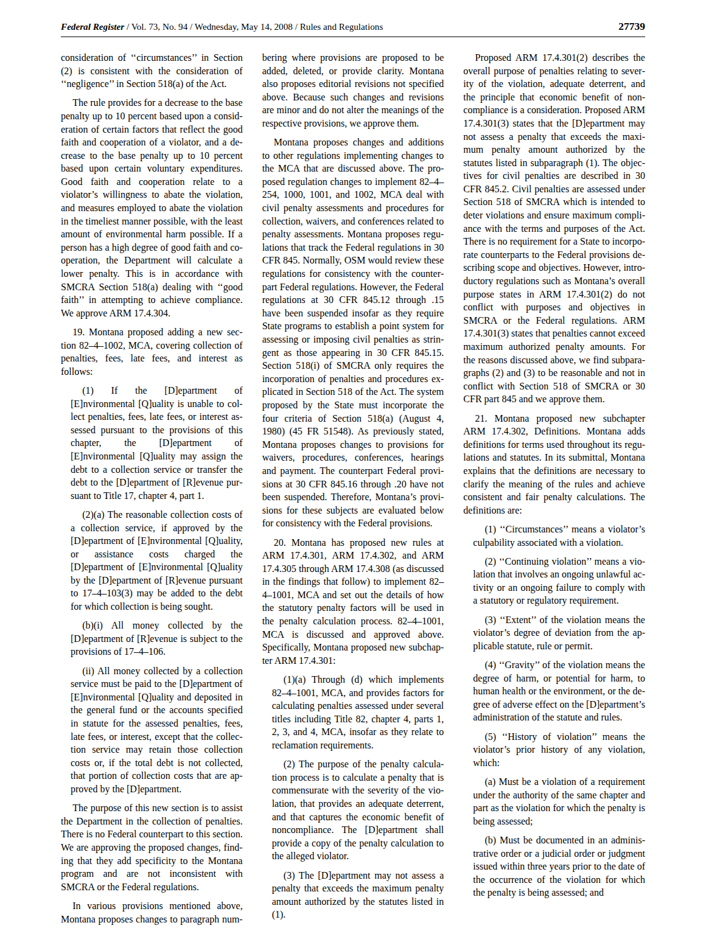Federal Register / Vol. 73, No. 94 / Wednesday, May 14, 2008 / Rules and Regulations
27739
consideration of ‘‘circumstances’’ in Section (2) is consistent with the consideration of ‘‘negligence’’ in Section 518(a) of the Act.
The rule provides for a decrease to the base penalty up to 10 percent based upon a consideration of certain factors that reflect the good faith and cooperation of a violator, and a decrease to the base penalty up to 10 percent based upon certain voluntary expenditures. Good faith and cooperation relate to a violator’s willingness to abate the violation, and measures employed to abate the violation in the timeliest manner possible, with the least amount of environmental harm possible. If a person has a high degree of good faith and cooperation, the Department will calculate a lower penalty. This is in accordance with SMCRA Section 518(a) dealing with ‘‘good faith’’ in attempting to achieve compliance. We approve ARM 17.4.304.
19. Montana proposed adding a new section 82–4–1002, MCA, covering collection of penalties, fees, late fees, and interest as follows:
(1) If the [D]epartment of [E]nvironmental [Q]uality is unable to collect penalties, fees, late fees, or interest assessed pursuant to the provisions of this chapter, the [D]epartment of [E]nvironmental [Q]uality may assign the debt to a collection service or transfer the debt to the [D]epartment of [R]evenue pursuant to Title 17, chapter 4, part 1.
(2)(a) The reasonable collection costs of a collection service, if approved by the [D]epartment of [E]nvironmental [Q]uality, or assistance costs charged the [D]epartment of [E]nvironmental [Q]uality by the [D]epartment of [R]evenue pursuant to 17–4–103(3) may be added to the debt for which collection is being sought.
(b)(i) All money collected by the [D]epartment of [R]evenue is subject to the provisions of 17–4–106.
(ii) All money collected by a collection service must be paid to the [D]epartment of [E]nvironmental [Q]uality and deposited in the general fund or the accounts specified in statute for the assessed penalties, fees, late fees, or interest, except that the collection service may retain those collection costs or, if the total debt is not collected, that portion of collection costs that are approved by the [D]epartment.
The purpose of this new section is to assist the Department in the collection of penalties. There is no Federal counterpart to this section. We are approving the proposed changes, finding that they add specificity to the Montana program and are not inconsistent with SMCRA or the Federal regulations.
In various provisions mentioned above, Montana proposes changes to paragraph numbering where provisions are proposed to be added, deleted, or provide clarity. Montana also proposes editorial revisions not specified above. Because such changes and revisions are minor and do not alter the meanings of the respective provisions, we approve them.
Montana proposes changes and additions to other regulations implementing changes to the MCA that are discussed above. The proposed regulation changes to implement 82–4–254, 1000, 1001, and 1002, MCA deal with civil penalty assessments and procedures for collection, waivers, and conferences related to penalty assessments. Montana proposes regulations that track the Federal regulations in 30 CFR 845. Normally, OSM would review these regulations for consistency with the counterpart Federal regulations. However, the Federal regulations at 30 CFR 845.12 through .15 have been suspended insofar as they require State programs to establish a point system for assessing or imposing civil penalties as stringent as those appearing in 30 CFR 845.15. Section 518(i) of SMCRA only requires the incorporation of penalties and procedures explicated in Section 518 of the Act. The system proposed by the State must incorporate the four criteria of Section 518(a) (August 4, 1980) (45 FR 51548). As previously stated, Montana proposes changes to provisions for waivers, procedures, conferences, hearings and payment. The counterpart Federal provisions at 30 CFR 845.16 through .20 have not been suspended. Therefore, Montana’s provisions for these subjects are evaluated below for consistency with the Federal provisions.
20. Montana has proposed new rules at ARM 17.4.301, ARM 17.4.302, and ARM 17.4.305 through ARM 17.4.308 (as discussed in the findings that follow) to implement 82–4–1001, MCA and set out the details of how the statutory penalty factors will be used in the penalty calculation process. 82–4–1001, MCA is discussed and approved above. Specifically, Montana proposed new subchapter ARM 17.4.301:
(1)(a) Through (d) which implements 82–4–1001, MCA, and provides factors for calculating penalties assessed under several titles including Title 82, chapter 4, parts 1, 2, 3, and 4, MCA, insofar as they relate to reclamation requirements.
(2) The purpose of the penalty calculation process is to calculate a penalty that is commensurate with the severity of the violation, that provides an adequate deterrent, and that captures the economic benefit of noncompliance. The [D]epartment shall provide a copy of the penalty calculation to the alleged violator.
(3) The [D]epartment may not assess a penalty that exceeds the maximum penalty amount authorized by the statutes listed in (1).
Proposed ARM 17.4.301(2) describes the overall purpose of penalties relating to severity of the violation, adequate deterrent, and the principle that economic benefit of noncompliance is a consideration. Proposed ARM 17.4.301(3) states that the [D]epartment may not assess a penalty that exceeds the maximum penalty amount authorized by the statutes listed in subparagraph (1). The objectives for civil penalties are described in 30 CFR 845.2. Civil penalties are assessed under Section 518 of SMCRA which is intended to deter violations and ensure maximum compliance with the terms and purposes of the Act. There is no requirement for a State to incorporate counterparts to the Federal provisions describing scope and objectives. However, introductory regulations such as Montana’s overall purpose states in ARM 17.4.301(2) do not conflict with purposes and objectives in SMCRA or the Federal regulations. ARM 17.4.301(3) states that penalties cannot exceed maximum authorized penalty amounts. For the reasons discussed above, we find subparagraphs (2) and (3) to be reasonable and not in conflict with Section 518 of SMCRA or 30 CFR part 845 and we approve them.
21. Montana proposed new subchapter ARM 17.4.302, Definitions. Montana adds definitions for terms used throughout its regulations and statutes. In its submittal, Montana explains that the definitions are necessary to clarify the meaning of the rules and achieve consistent and fair penalty calculations. The definitions are:
(1) ‘‘Circumstances’’ means a violator’s culpability associated with a violation.
(2) ‘‘Continuing violation’’ means a violation that involves an ongoing unlawful activity or an ongoing failure to comply with a statutory or regulatory requirement.
(3) ‘‘Extent’’ of the violation means the violator’s degree of deviation from the applicable statute, rule or permit.
(4) ‘‘Gravity’’ of the violation means the degree of harm, or potential for harm, to human health or the environment, or the degree of adverse effect on the [D]epartment’s administration of the statute and rules.
(5) ‘‘History of violation’’ means the violator’s prior history of any violation, which:
(a) Must be a violation of a requirement under the authority of the same chapter and part as the violation for which the penalty is being assessed;
(b) Must be documented in an administrative order or a judicial order or judgment issued within three years prior to the date of the occurrence of the violation for which the penalty is being assessed; and